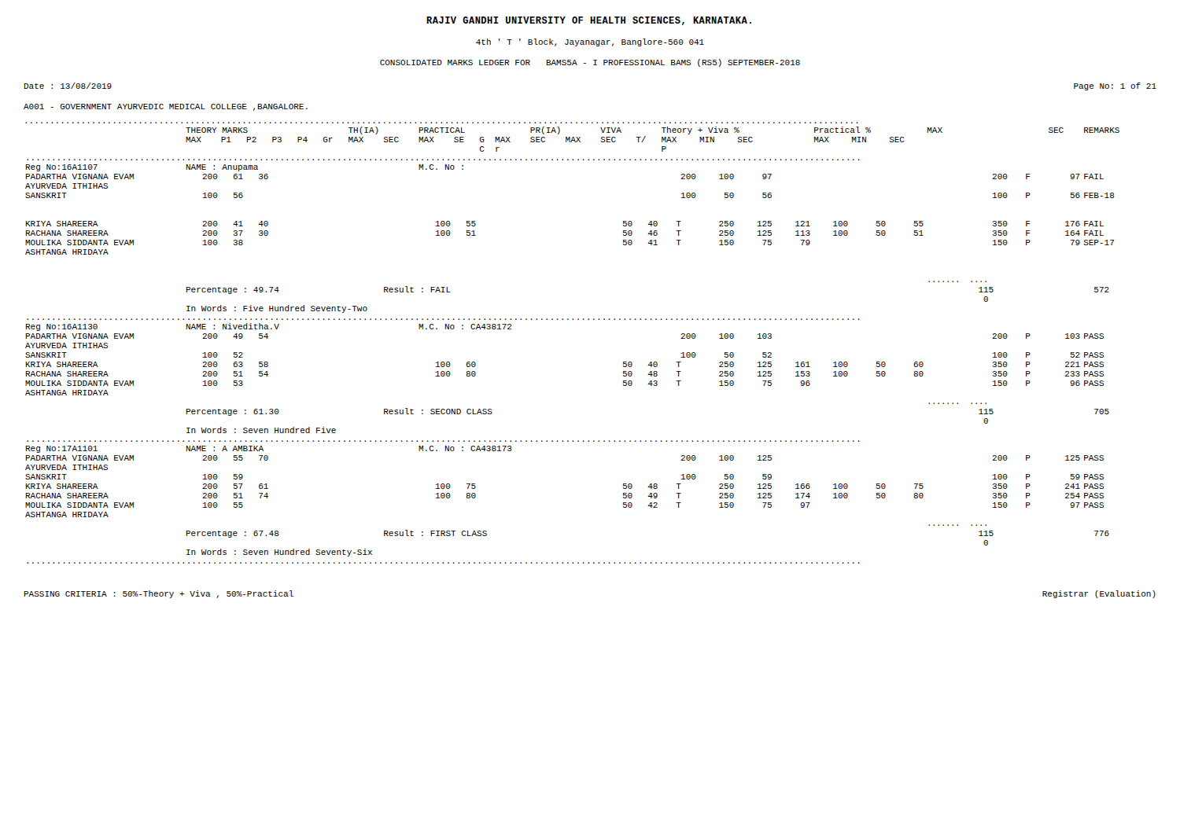RAJIV GANDHI UNIVERSITY OF HEALTH SCIENCES, KARNATAKA.
4th ' T ' Block, Jayanagar, Banglore-560 041
CONSOLIDATED MARKS LEDGER FOR BAMS5A - I PROFESSIONAL BAMS (RS5) SEPTEMBER-2018
Date : 13/08/2019
Page No: 1 of 21
A001 - GOVERNMENT AYURVEDIC MEDICAL COLLEGE ,BANGALORE.
.................................................................................................................................................................
| | THEORY MARKS | TH(IA) | PRACTICAL | PR(IA) | VIVA | Theory + Viva % | Practical % | MAX | SEC | REMARKS |
| | MAX | P1 | P2 | P3 | P4 | Gr | MAX | SEC | MAX | SE | G | MAX | SEC | MAX | SEC | T/ | MAX | MIN | SEC | | MAX | MIN | SEC | | | | |
| | | | | C | r | | | P | | | | | |
| ................................................................................................................................................................. |
| Reg No:16A1107 | NAME : Anupama | M.C. No : | |
| PADARTHA VIGNANA EVAM AYURVEDA ITHIHAS | 200 | 61 | 36 | | | | | | | | | | | | | | 200 | 100 | 97 | | | | | 200 | F | 97 | FAIL |
| SANSKRIT | 100 | 56 | | | | | | | | | | | | | | | 100 | 50 | 56 | | | | | 100 | P | 56 | FEB-18 |
| KRIYA SHAREERA | 200 | 41 | 40 | | | | | | 100 | 55 | | | | | 50 | 40 | T | 250 | 125 | 121 | 100 | 50 | 55 | 350 | F | 176 | FAIL |
| RACHANA SHAREERA | 200 | 37 | 30 | | | | | | 100 | 51 | | | | | 50 | 46 | T | 250 | 125 | 113 | 100 | 50 | 51 | 350 | F | 164 | FAIL |
| MOULIKA SIDDANTA EVAM ASHTANGA HRIDAYA | 100 | 38 | | | | | | | | | | | | | 50 | 41 | T | 150 | 75 | 79 | | | | 150 | P | 79 | SEP-17 |
| | | ....... .... | |
| | Percentage : 49.74 | Result : FAIL | | 115 | 572 |
| | 0 | |
| | In Words : Five Hundred Seventy-Two |
| ................................................................................................................................................................. |
| Reg No:16A1130 | NAME : Niveditha.V | M.C. No : CA438172 | |
| PADARTHA VIGNANA EVAM AYURVEDA ITHIHAS | 200 | 49 | 54 | | | | | | | | | | | | | | 200 | 100 | 103 | | | | | 200 | P | 103 | PASS |
| SANSKRIT | 100 | 52 | | | | | | | | | | | | | | | 100 | 50 | 52 | | | | | 100 | P | 52 | PASS |
| KRIYA SHAREERA | 200 | 63 | 58 | | | | | | 100 | 60 | | | | | 50 | 40 | T | 250 | 125 | 161 | 100 | 50 | 60 | 350 | P | 221 | PASS |
| RACHANA SHAREERA | 200 | 51 | 54 | | | | | | 100 | 80 | | | | | 50 | 48 | T | 250 | 125 | 153 | 100 | 50 | 80 | 350 | P | 233 | PASS |
| MOULIKA SIDDANTA EVAM ASHTANGA HRIDAYA | 100 | 53 | | | | | | | | | | | | | 50 | 43 | T | 150 | 75 | 96 | | | | 150 | P | 96 | PASS |
| | ....... .... | |
| | Percentage : 61.30 | Result : SECOND CLASS | | 115 | 705 |
| | 0 | |
| | In Words : Seven Hundred Five |
| ................................................................................................................................................................. |
| Reg No:17A1101 | NAME : A AMBIKA | M.C. No : CA438173 | |
| PADARTHA VIGNANA EVAM AYURVEDA ITHIHAS | 200 | 55 | 70 | | | | | | | | | | | | | | 200 | 100 | 125 | | | | | 200 | P | 125 | PASS |
| SANSKRIT | 100 | 59 | | | | | | | | | | | | | | | 100 | 50 | 59 | | | | | 100 | P | 59 | PASS |
| KRIYA SHAREERA | 200 | 57 | 61 | | | | | | 100 | 75 | | | | | 50 | 48 | T | 250 | 125 | 166 | 100 | 50 | 75 | 350 | P | 241 | PASS |
| RACHANA SHAREERA | 200 | 51 | 74 | | | | | | 100 | 80 | | | | | 50 | 49 | T | 250 | 125 | 174 | 100 | 50 | 80 | 350 | P | 254 | PASS |
| MOULIKA SIDDANTA EVAM ASHTANGA HRIDAYA | 100 | 55 | | | | | | | | | | | | | 50 | 42 | T | 150 | 75 | 97 | | | | 150 | P | 97 | PASS |
| | ....... .... | |
| | Percentage : 67.48 | Result : FIRST CLASS | | 115 | 776 |
| | 0 | |
| | In Words : Seven Hundred Seventy-Six |
| ................................................................................................................................................................. |
PASSING CRITERIA : 50%-Theory + Viva , 50%-Practical
Registrar (Evaluation)